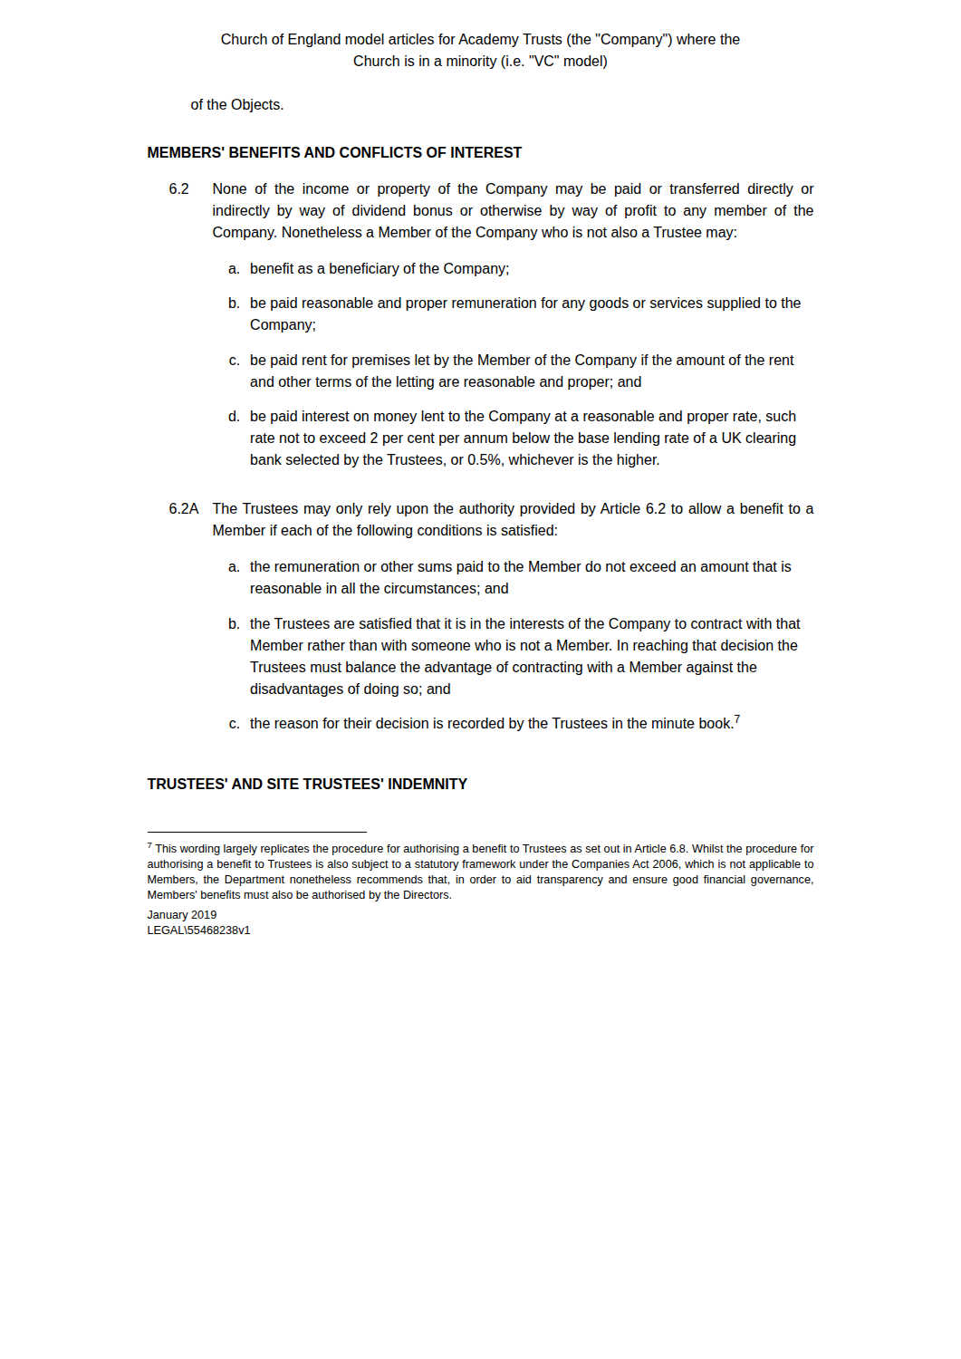Church of England model articles for Academy Trusts (the "Company") where the
Church is in a minority (i.e. "VC" model)
of the Objects.
Members' Benefits and Conflicts of Interest
6.2
None of the income or property of the Company may be paid or transferred directly or indirectly by way of dividend bonus or otherwise by way of profit to any member of the Company. Nonetheless a Member of the Company who is not also a Trustee may:
benefit as a beneficiary of the Company;
be paid reasonable and proper remuneration for any goods or services supplied to the Company;
be paid rent for premises let by the Member of the Company if the amount of the rent and other terms of the letting are reasonable and proper; and
be paid interest on money lent to the Company at a reasonable and proper rate, such rate not to exceed 2 per cent per annum below the base lending rate of a UK clearing bank selected by the Trustees, or 0.5%, whichever is the higher.
6.2A
The Trustees may only rely upon the authority provided by Article 6.2 to allow a benefit to a Member if each of the following conditions is satisfied:
the remuneration or other sums paid to the Member do not exceed an amount that is reasonable in all the circumstances; and
the Trustees are satisfied that it is in the interests of the Company to contract with that Member rather than with someone who is not a Member. In reaching that decision the Trustees must balance the advantage of contracting with a Member against the disadvantages of doing so; and
the reason for their decision is recorded by the Trustees in the minute book.7
Trustees' and Site Trustees' Indemnity
7 This wording largely replicates the procedure for authorising a benefit to Trustees as set out in Article 6.8. Whilst the procedure for authorising a benefit to Trustees is also subject to a statutory framework under the Companies Act 2006, which is not applicable to Members, the Department nonetheless recommends that, in order to aid transparency and ensure good financial governance, Members' benefits must also be authorised by the Directors.
January 2019
LEGAL\55468238v1